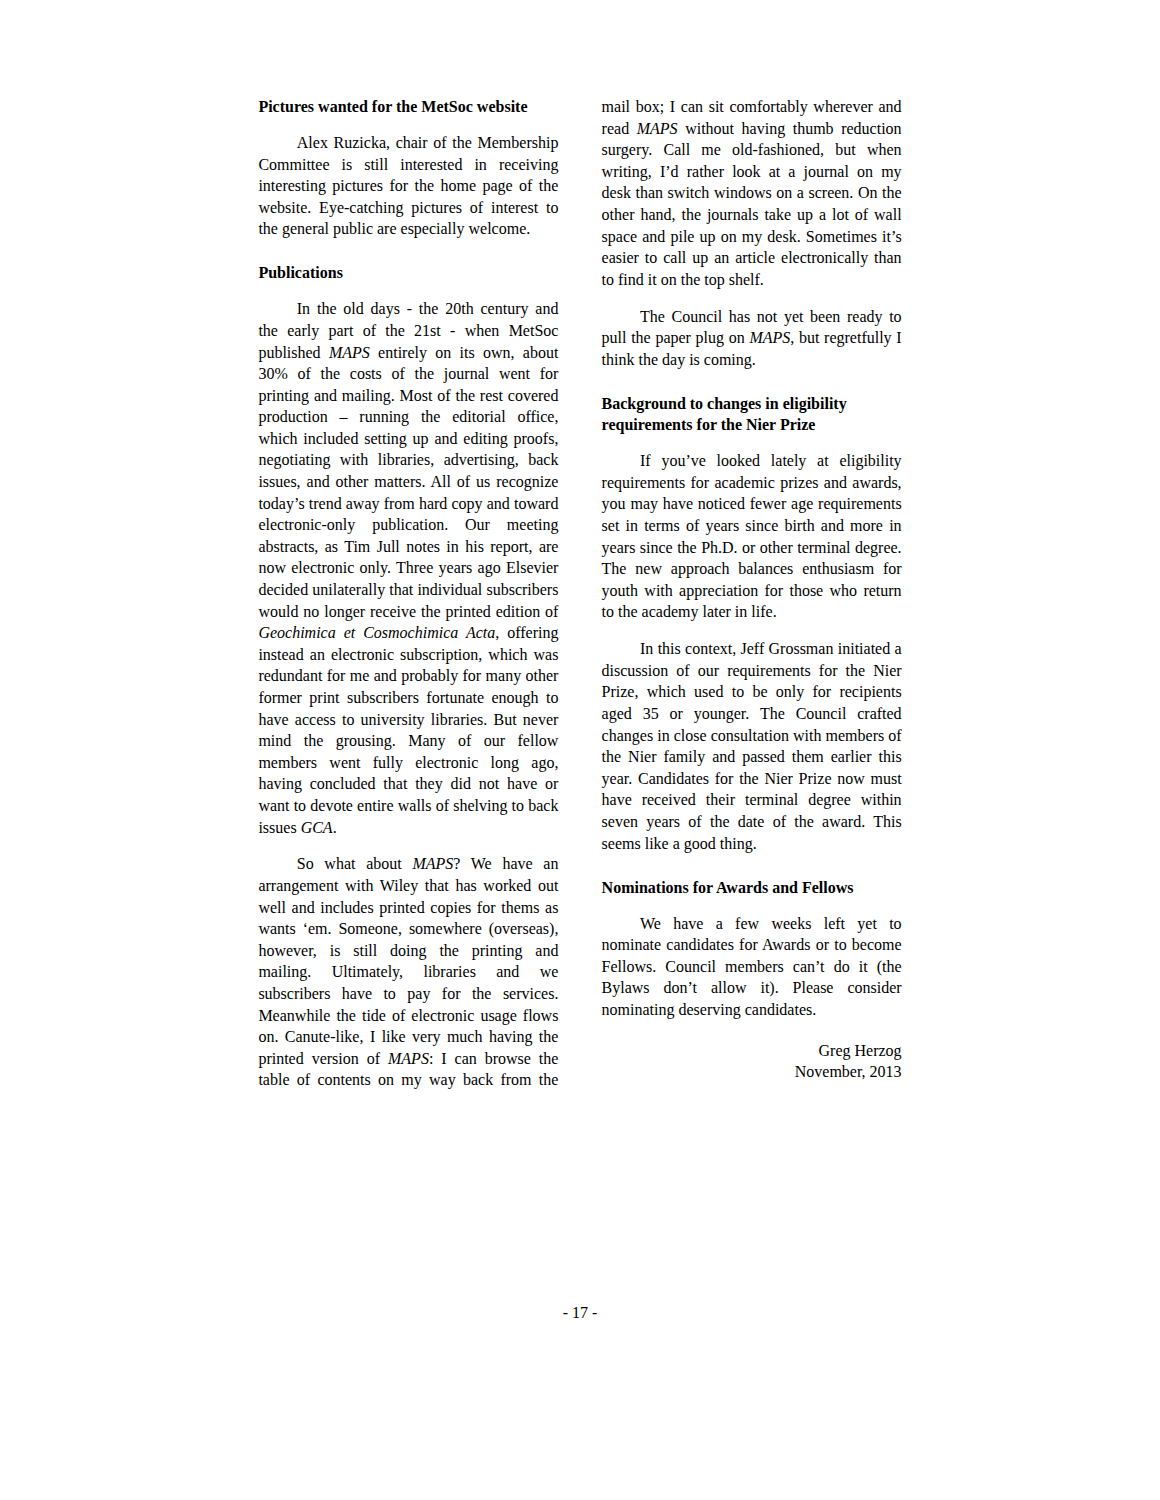Pictures wanted for the MetSoc website
Alex Ruzicka, chair of the Membership Committee is still interested in receiving interesting pictures for the home page of the website. Eye-catching pictures of interest to the general public are especially welcome.
Publications
In the old days - the 20th century and the early part of the 21st - when MetSoc published MAPS entirely on its own, about 30% of the costs of the journal went for printing and mailing. Most of the rest covered production – running the editorial office, which included setting up and editing proofs, negotiating with libraries, advertising, back issues, and other matters. All of us recognize today’s trend away from hard copy and toward electronic-only publication. Our meeting abstracts, as Tim Jull notes in his report, are now electronic only. Three years ago Elsevier decided unilaterally that individual subscribers would no longer receive the printed edition of Geochimica et Cosmochimica Acta, offering instead an electronic subscription, which was redundant for me and probably for many other former print subscribers fortunate enough to have access to university libraries. But never mind the grousing. Many of our fellow members went fully electronic long ago, having concluded that they did not have or want to devote entire walls of shelving to back issues GCA.
So what about MAPS? We have an arrangement with Wiley that has worked out well and includes printed copies for thems as wants ‘em. Someone, somewhere (overseas), however, is still doing the printing and mailing. Ultimately, libraries and we subscribers have to pay for the services. Meanwhile the tide of electronic usage flows on. Canute-like, I like very much having the printed version of MAPS: I can browse the table of contents on my way back from the mail box; I can sit comfortably wherever and read MAPS without having thumb reduction surgery. Call me old-fashioned, but when writing, I’d rather look at a journal on my desk than switch windows on a screen. On the other hand, the journals take up a lot of wall space and pile up on my desk. Sometimes it’s easier to call up an article electronically than to find it on the top shelf.
The Council has not yet been ready to pull the paper plug on MAPS, but regretfully I think the day is coming.
Background to changes in eligibility requirements for the Nier Prize
If you’ve looked lately at eligibility requirements for academic prizes and awards, you may have noticed fewer age requirements set in terms of years since birth and more in years since the Ph.D. or other terminal degree. The new approach balances enthusiasm for youth with appreciation for those who return to the academy later in life.
In this context, Jeff Grossman initiated a discussion of our requirements for the Nier Prize, which used to be only for recipients aged 35 or younger. The Council crafted changes in close consultation with members of the Nier family and passed them earlier this year. Candidates for the Nier Prize now must have received their terminal degree within seven years of the date of the award. This seems like a good thing.
Nominations for Awards and Fellows
We have a few weeks left yet to nominate candidates for Awards or to become Fellows. Council members can’t do it (the Bylaws don’t allow it). Please consider nominating deserving candidates.
Greg Herzog November, 2013
- 17 -